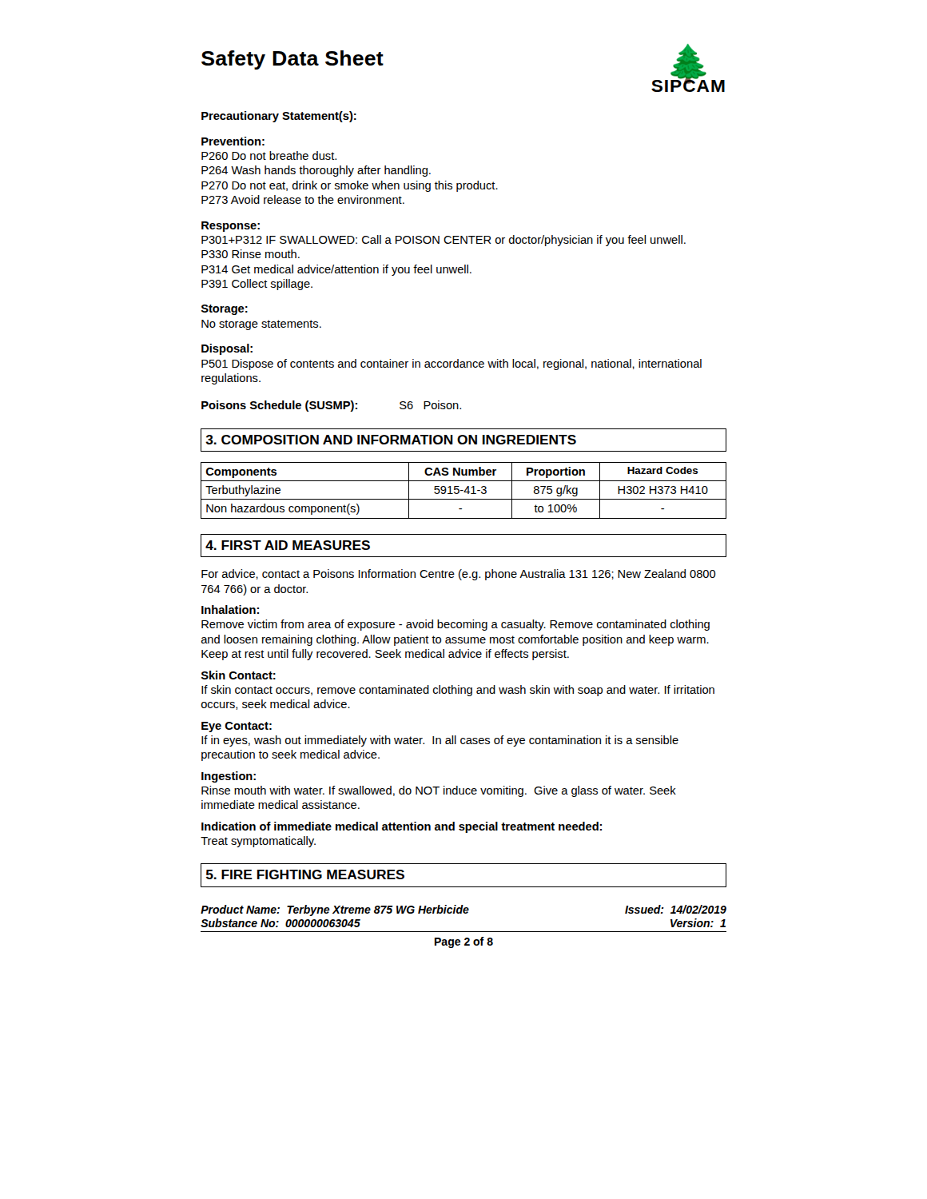Safety Data Sheet
🌲 SIPCAM
Precautionary Statement(s):
Prevention:
P260 Do not breathe dust.
P264 Wash hands thoroughly after handling.
P270 Do not eat, drink or smoke when using this product.
P273 Avoid release to the environment.
Response:
P301+P312 IF SWALLOWED: Call a POISON CENTER or doctor/physician if you feel unwell.
P330 Rinse mouth.
P314 Get medical advice/attention if you feel unwell.
P391 Collect spillage.
Storage:
No storage statements.
Disposal:
P501 Dispose of contents and container in accordance with local, regional, national, international regulations.
Poisons Schedule (SUSMP): S6 Poison.
3. COMPOSITION AND INFORMATION ON INGREDIENTS
| Components | CAS Number | Proportion | Hazard Codes |
| --- | --- | --- | --- |
| Terbuthylazine | 5915-41-3 | 875 g/kg | H302 H373 H410 |
| Non hazardous component(s) | - | to 100% | - |
4. FIRST AID MEASURES
For advice, contact a Poisons Information Centre (e.g. phone Australia 131 126; New Zealand 0800 764 766) or a doctor.
Inhalation:
Remove victim from area of exposure - avoid becoming a casualty. Remove contaminated clothing and loosen remaining clothing. Allow patient to assume most comfortable position and keep warm. Keep at rest until fully recovered. Seek medical advice if effects persist.
Skin Contact:
If skin contact occurs, remove contaminated clothing and wash skin with soap and water. If irritation occurs, seek medical advice.
Eye Contact:
If in eyes, wash out immediately with water. In all cases of eye contamination it is a sensible precaution to seek medical advice.
Ingestion:
Rinse mouth with water. If swallowed, do NOT induce vomiting. Give a glass of water. Seek immediate medical assistance.
Indication of immediate medical attention and special treatment needed:
Treat symptomatically.
5. FIRE FIGHTING MEASURES
Product Name: Terbyne Xtreme 875 WG Herbicide Issued: 14/02/2019
Substance No: 000000063045 Version: 1
Page 2 of 8